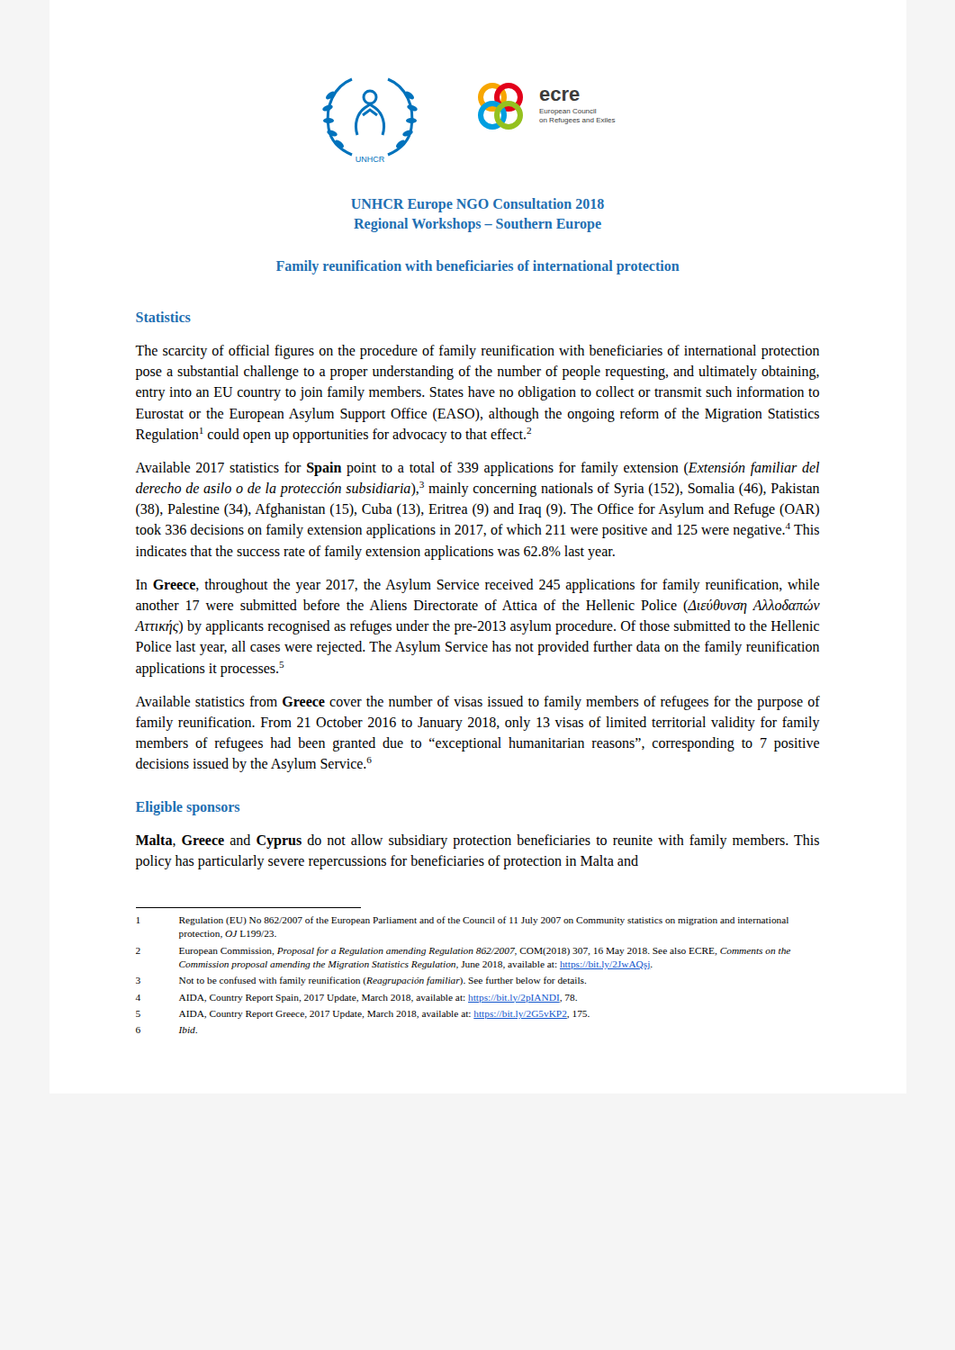UNHCR The UN Refugee Agency ecre European Council on Refugees and Exiles
UNHCR Europe NGO Consultation 2018
Regional Workshops – Southern Europe
Family reunification with beneficiaries of international protection
Statistics
The scarcity of official figures on the procedure of family reunification with beneficiaries of international protection pose a substantial challenge to a proper understanding of the number of people requesting, and ultimately obtaining, entry into an EU country to join family members. States have no obligation to collect or transmit such information to Eurostat or the European Asylum Support Office (EASO), although the ongoing reform of the Migration Statistics Regulation1 could open up opportunities for advocacy to that effect.2
Available 2017 statistics for Spain point to a total of 339 applications for family extension (Extensión familiar del derecho de asilo o de la protección subsidiaria),3 mainly concerning nationals of Syria (152), Somalia (46), Pakistan (38), Palestine (34), Afghanistan (15), Cuba (13), Eritrea (9) and Iraq (9). The Office for Asylum and Refuge (OAR) took 336 decisions on family extension applications in 2017, of which 211 were positive and 125 were negative.4 This indicates that the success rate of family extension applications was 62.8% last year.
In Greece, throughout the year 2017, the Asylum Service received 245 applications for family reunification, while another 17 were submitted before the Aliens Directorate of Attica of the Hellenic Police (Διεύθυνση Αλλοδαπών Αττικής) by applicants recognised as refuges under the pre-2013 asylum procedure. Of those submitted to the Hellenic Police last year, all cases were rejected. The Asylum Service has not provided further data on the family reunification applications it processes.5
Available statistics from Greece cover the number of visas issued to family members of refugees for the purpose of family reunification. From 21 October 2016 to January 2018, only 13 visas of limited territorial validity for family members of refugees had been granted due to “exceptional humanitarian reasons”, corresponding to 7 positive decisions issued by the Asylum Service.6
Eligible sponsors
Malta, Greece and Cyprus do not allow subsidiary protection beneficiaries to reunite with family members. This policy has particularly severe repercussions for beneficiaries of protection in Malta and
| 1 | Regulation (EU) No 862/2007 of the European Parliament and of the Council of 11 July 2007 on Community statistics on migration and international protection, OJ L199/23. |
| 2 | European Commission, Proposal for a Regulation amending Regulation 862/2007 , COM(2018) 307, 16 May 2018. See also ECRE, Comments on the Commission proposal amending the Migration Statistics Regulation , June 2018, available at: https://bit.ly/2JwAQsj . |
| 3 | Not to be confused with family reunification ( Reagrupación familiar ). See further below for details. |
| 4 | AIDA, Country Report Spain, 2017 Update, March 2018, available at: https://bit.ly/2pIANDI , 78. |
| 5 | AIDA, Country Report Greece, 2017 Update, March 2018, available at: https://bit.ly/2G5vKP2 , 175. |
| 6 | Ibid . |